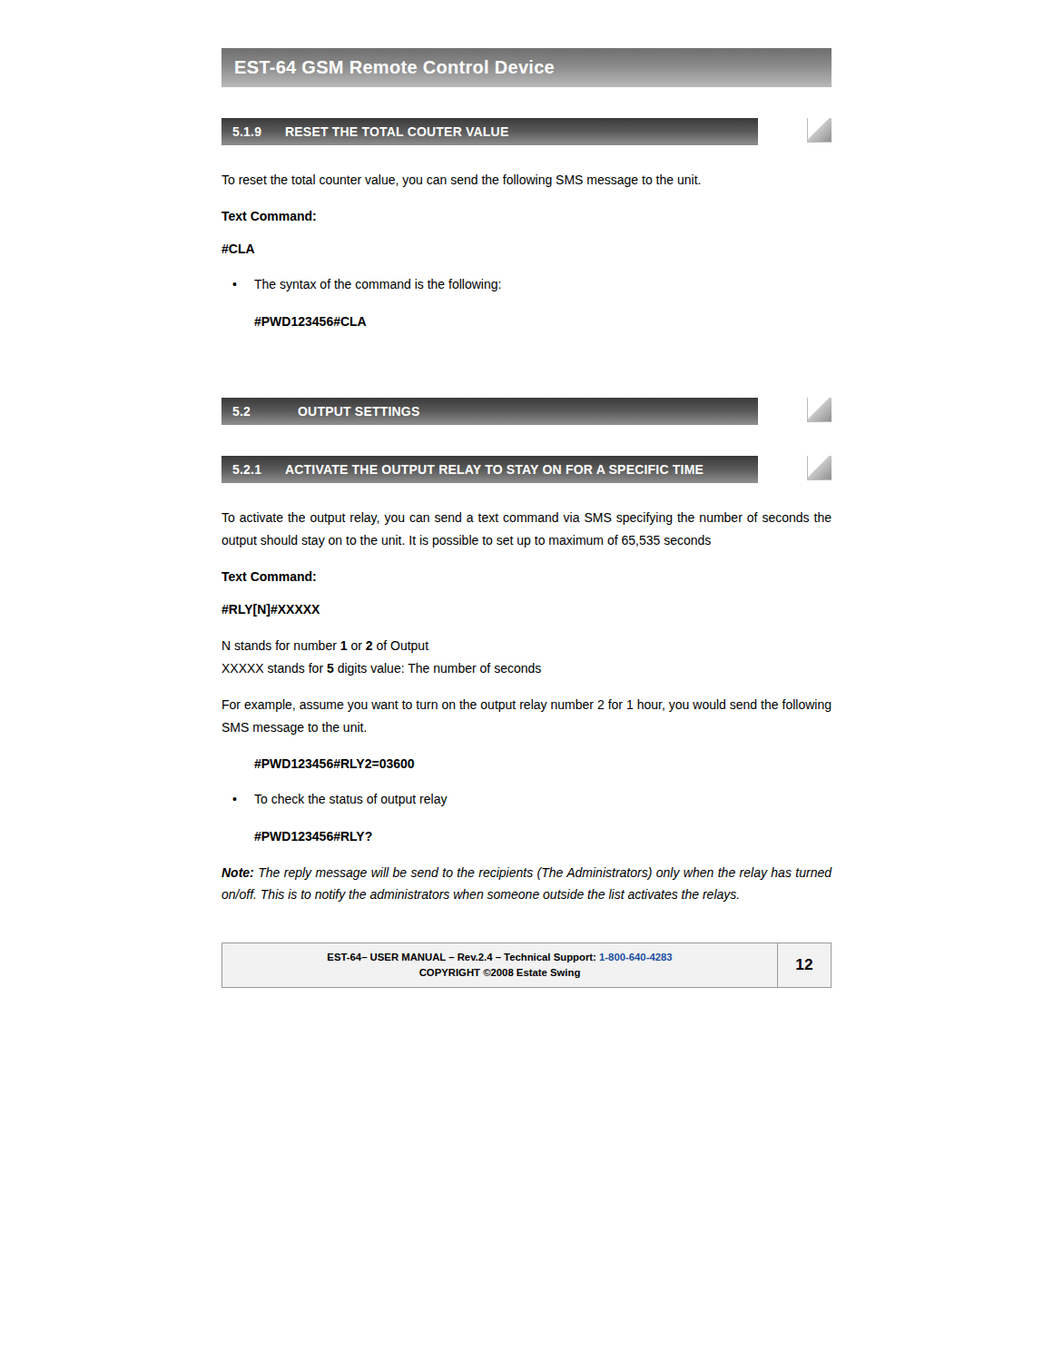EST-64 GSM Remote Control Device
5.1.9 RESET THE TOTAL COUTER VALUE
To reset the total counter value, you can send the following SMS message to the unit.
Text Command:
#CLA
The syntax of the command is the following:
#PWD123456#CLA
5.2 OUTPUT SETTINGS
5.2.1 ACTIVATE THE OUTPUT RELAY TO STAY ON FOR A SPECIFIC TIME
To activate the output relay, you can send a text command via SMS specifying the number of seconds the output should stay on to the unit. It is possible to set up to maximum of 65,535 seconds
Text Command:
#RLY[N]#XXXXX
N stands for number 1 or 2 of Output
XXXXX stands for 5 digits value: The number of seconds
For example, assume you want to turn on the output relay number 2 for 1 hour, you would send the following SMS message to the unit.
#PWD123456#RLY2=03600
To check the status of output relay
#PWD123456#RLY?
Note: The reply message will be send to the recipients (The Administrators) only when the relay has turned on/off. This is to notify the administrators when someone outside the list activates the relays.
EST-64– USER MANUAL – Rev.2.4 – Technical Support: 1-800-640-4283
COPYRIGHT ©2008 Estate Swing
12